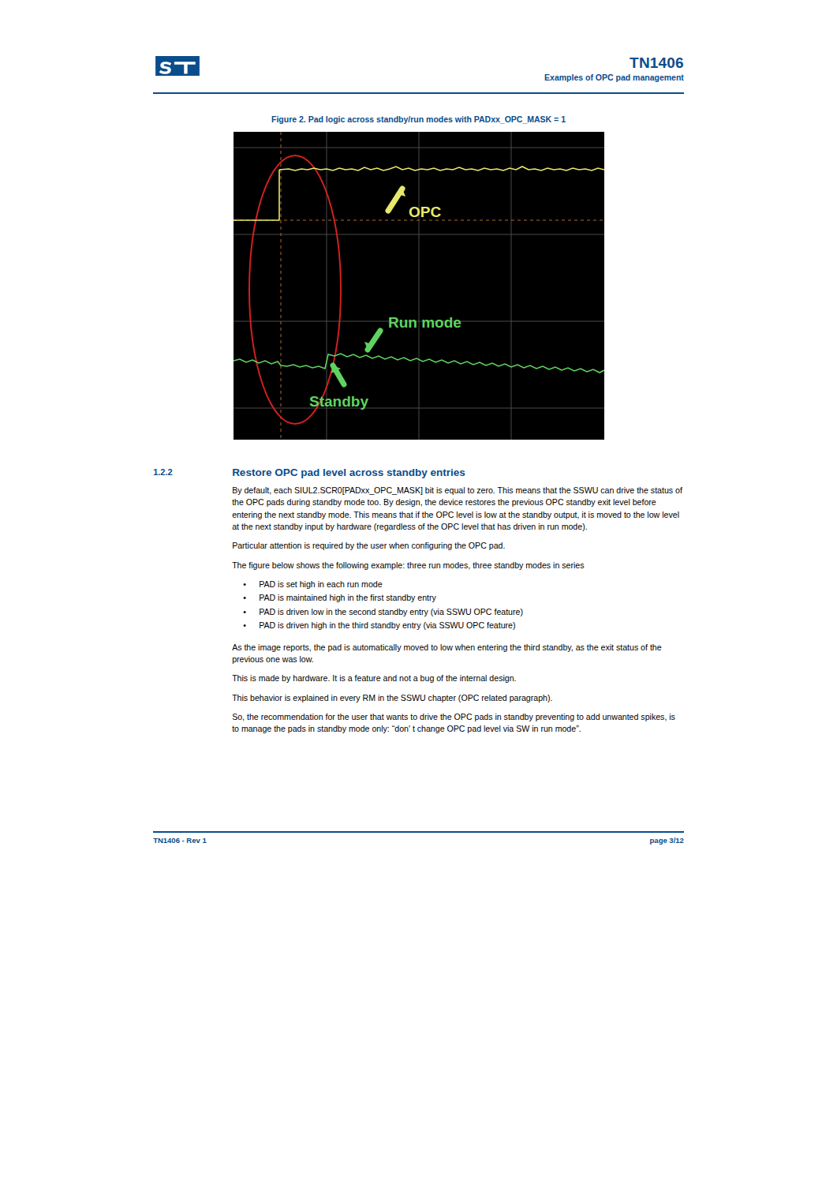TN1406
Examples of OPC pad management
Figure 2. Pad logic across standby/run modes with PADxx_OPC_MASK = 1
OPC Run mode Standby
1.2.2
Restore OPC pad level across standby entries
By default, each SIUL2.SCR0[PADxx_OPC_MASK] bit is equal to zero. This means that the SSWU can drive the status of the OPC pads during standby mode too. By design, the device restores the previous OPC standby exit level before entering the next standby mode. This means that if the OPC level is low at the standby output, it is moved to the low level at the next standby input by hardware (regardless of the OPC level that has driven in run mode).
Particular attention is required by the user when configuring the OPC pad.
The figure below shows the following example: three run modes, three standby modes in series
PAD is set high in each run mode
PAD is maintained high in the first standby entry
PAD is driven low in the second standby entry (via SSWU OPC feature)
PAD is driven high in the third standby entry (via SSWU OPC feature)
As the image reports, the pad is automatically moved to low when entering the third standby, as the exit status of the previous one was low.
This is made by hardware. It is a feature and not a bug of the internal design.
This behavior is explained in every RM in the SSWU chapter (OPC related paragraph).
So, the recommendation for the user that wants to drive the OPC pads in standby preventing to add unwanted spikes, is to manage the pads in standby mode only: “don' t change OPC pad level via SW in run mode”.
TN1406 - Rev 1
page 3/12